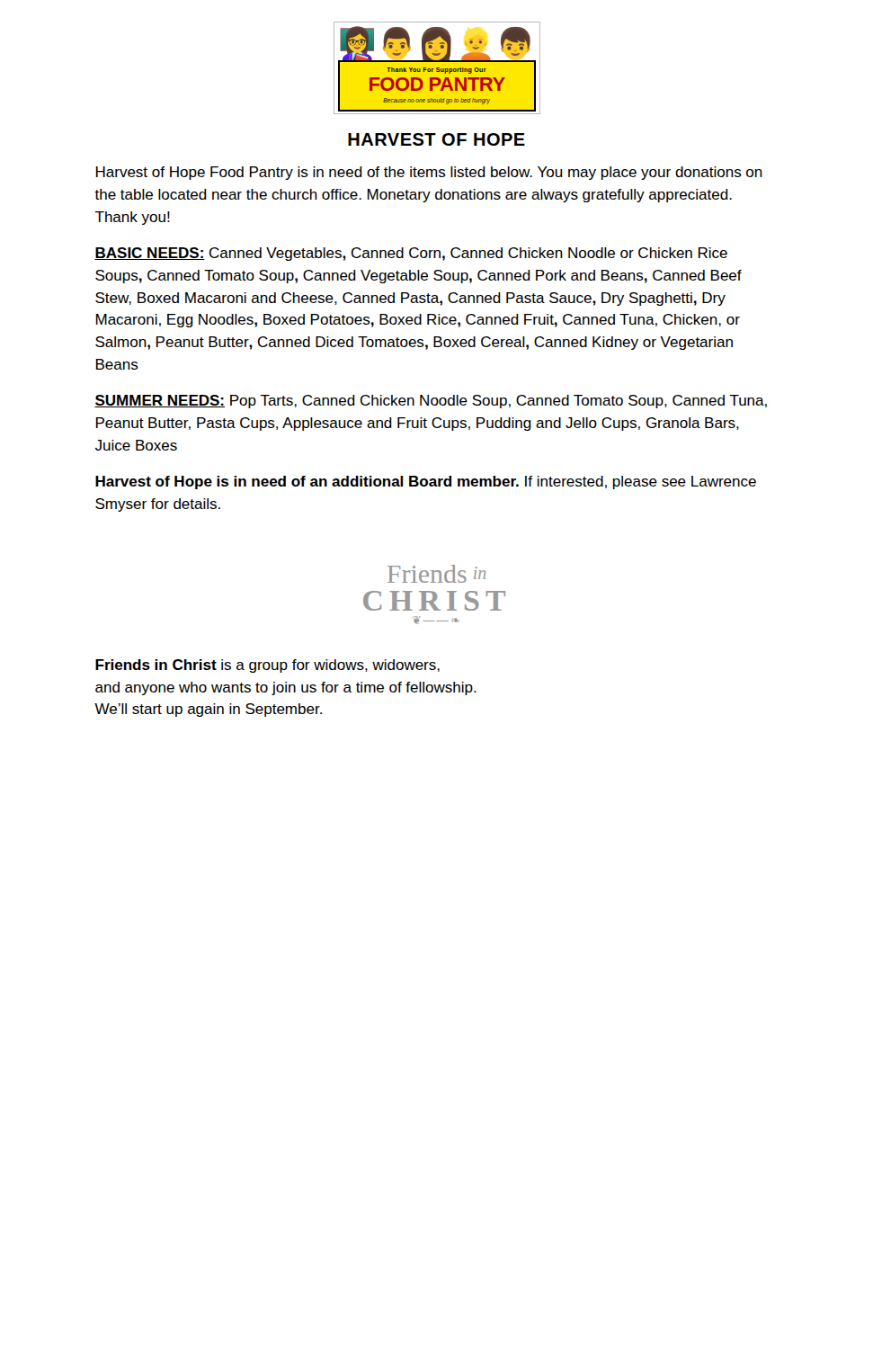👩‍🏫👨👩👱👦
Thank You For Supporting Our
FOOD PANTRY
Because no one should go to bed hungry
HARVEST OF HOPE
Harvest of Hope Food Pantry is in need of the items listed below. You may place your donations on the table located near the church office. Monetary donations are always gratefully appreciated. Thank you!
BASIC NEEDS: Canned Vegetables, Canned Corn, Canned Chicken Noodle or Chicken Rice Soups, Canned Tomato Soup, Canned Vegetable Soup, Canned Pork and Beans, Canned Beef Stew, Boxed Macaroni and Cheese, Canned Pasta, Canned Pasta Sauce, Dry Spaghetti, Dry Macaroni, Egg Noodles, Boxed Potatoes, Boxed Rice, Canned Fruit, Canned Tuna, Chicken, or Salmon, Peanut Butter, Canned Diced Tomatoes, Boxed Cereal, Canned Kidney or Vegetarian Beans
SUMMER NEEDS: Pop Tarts, Canned Chicken Noodle Soup, Canned Tomato Soup, Canned Tuna, Peanut Butter, Pasta Cups, Applesauce and Fruit Cups, Pudding and Jello Cups, Granola Bars, Juice Boxes
Harvest of Hope is in need of an additional Board member. If interested, please see Lawrence Smyser for details.
Friends in CHRIST ❦——❧
Friends in Christ is a group for widows, widowers,
and anyone who wants to join us for a time of fellowship.
We’ll start up again in September.